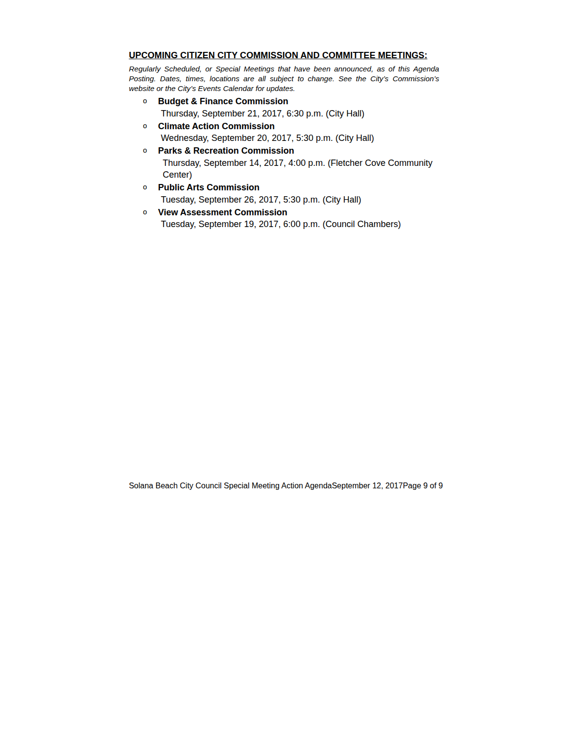UPCOMING CITIZEN CITY COMMISSION AND COMMITTEE MEETINGS:
Regularly Scheduled, or Special Meetings that have been announced, as of this Agenda Posting. Dates, times, locations are all subject to change. See the City’s Commission’s website or the City’s Events Calendar for updates.
Budget & Finance Commission Thursday, September 21, 2017, 6:30 p.m. (City Hall)
Climate Action Commission Wednesday, September 20, 2017, 5:30 p.m. (City Hall)
Parks & Recreation Commission Thursday, September 14, 2017, 4:00 p.m. (Fletcher Cove Community Center)
Public Arts Commission Tuesday, September 26, 2017, 5:30 p.m. (City Hall)
View Assessment Commission Tuesday, September 19, 2017, 6:00 p.m. (Council Chambers)
Solana Beach City Council Special Meeting Action Agenda September 12, 2017 Page 9 of 9